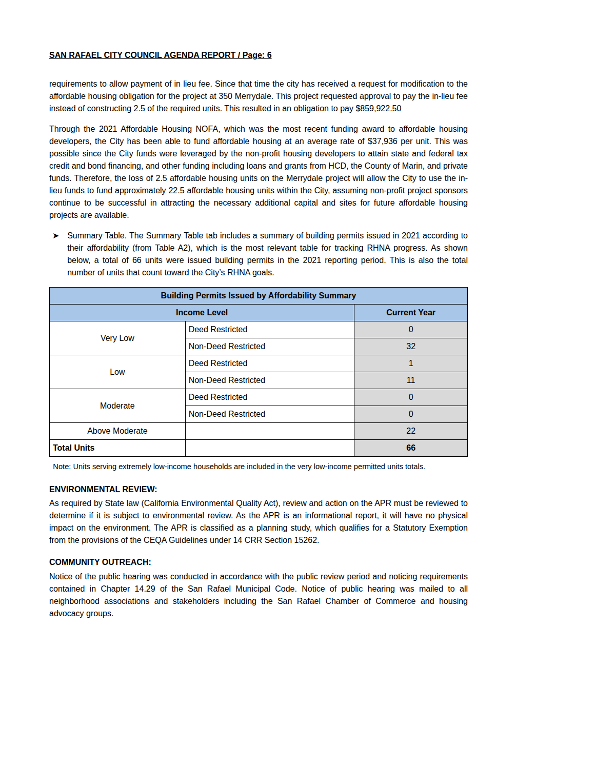SAN RAFAEL CITY COUNCIL AGENDA REPORT / Page: 6
requirements to allow payment of in lieu fee. Since that time the city has received a request for modification to the affordable housing obligation for the project at 350 Merrydale. This project requested approval to pay the in-lieu fee instead of constructing 2.5 of the required units. This resulted in an obligation to pay $859,922.50
Through the 2021 Affordable Housing NOFA, which was the most recent funding award to affordable housing developers, the City has been able to fund affordable housing at an average rate of $37,936 per unit. This was possible since the City funds were leveraged by the non-profit housing developers to attain state and federal tax credit and bond financing, and other funding including loans and grants from HCD, the County of Marin, and private funds. Therefore, the loss of 2.5 affordable housing units on the Merrydale project will allow the City to use the in-lieu funds to fund approximately 22.5 affordable housing units within the City, assuming non-profit project sponsors continue to be successful in attracting the necessary additional capital and sites for future affordable housing projects are available.
Summary Table. The Summary Table tab includes a summary of building permits issued in 2021 according to their affordability (from Table A2), which is the most relevant table for tracking RHNA progress. As shown below, a total of 66 units were issued building permits in the 2021 reporting period. This is also the total number of units that count toward the City’s RHNA goals.
Building Permits Issued by Affordability Summary
| Income Level | Current Year |
| --- | --- |
| Very Low | Deed Restricted | 0 |
| Non-Deed Restricted | 32 |
| Low | Deed Restricted | 1 |
| Non-Deed Restricted | 11 |
| Moderate | Deed Restricted | 0 |
| Non-Deed Restricted | 0 |
| Above Moderate | | 22 |
| Total Units | | 66 |
Note: Units serving extremely low-income households are included in the very low-income permitted units totals.
ENVIRONMENTAL REVIEW:
As required by State law (California Environmental Quality Act), review and action on the APR must be reviewed to determine if it is subject to environmental review. As the APR is an informational report, it will have no physical impact on the environment. The APR is classified as a planning study, which qualifies for a Statutory Exemption from the provisions of the CEQA Guidelines under 14 CRR Section 15262.
COMMUNITY OUTREACH:
Notice of the public hearing was conducted in accordance with the public review period and noticing requirements contained in Chapter 14.29 of the San Rafael Municipal Code. Notice of public hearing was mailed to all neighborhood associations and stakeholders including the San Rafael Chamber of Commerce and housing advocacy groups.